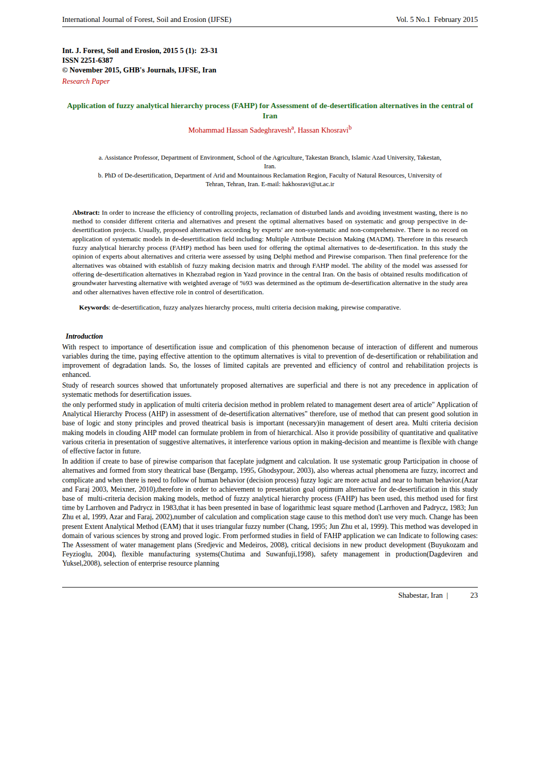International Journal of Forest, Soil and Erosion (IJFSE) Vol. 5 No.1 February 2015
Int. J. Forest, Soil and Erosion, 2015 5 (1): 23-31
ISSN 2251-6387
© November 2015, GHB's Journals, IJFSE, Iran
Research Paper
Application of fuzzy analytical hierarchy process (FAHP) for Assessment of de-desertification alternatives in the central of Iran
Mohammad Hassan Sadeghravesha, Hassan Khosravib
a. Assistance Professor, Department of Environment, School of the Agriculture, Takestan Branch, Islamic Azad University, Takestan, Iran.
b. PhD of De-desertification, Department of Arid and Mountainous Reclamation Region, Faculty of Natural Resources, University of Tehran, Tehran, Iran. E-mail: hakhosravi@ut.ac.ir
Abstract: In order to increase the efficiency of controlling projects, reclamation of disturbed lands and avoiding investment wasting, there is no method to consider different criteria and alternatives and present the optimal alternatives based on systematic and group perspective in de-desertification projects. Usually, proposed alternatives according by experts' are non-systematic and non-comprehensive. There is no record on application of systematic models in de-desertification field including: Multiple Attribute Decision Making (MADM). Therefore in this research fuzzy analytical hierarchy process (FAHP) method has been used for offering the optimal alternatives to de-desertification. In this study the opinion of experts about alternatives and criteria were assessed by using Delphi method and Pirewise comparison. Then final preference for the alternatives was obtained with establish of fuzzy making decision matrix and through FAHP model. The ability of the model was assessed for offering de-desertification alternatives in Khezrabad region in Yazd province in the central Iran. On the basis of obtained results modification of groundwater harvesting alternative with weighted average of %93 was determined as the optimum de-desertification alternative in the study area and other alternatives haven effective role in control of desertification.
Keywords: de-desertification, fuzzy analyzes hierarchy process, multi criteria decision making, pirewise comparative.
Introduction
With respect to importance of desertification issue and complication of this phenomenon because of interaction of different and numerous variables during the time, paying effective attention to the optimum alternatives is vital to prevention of de-desertification or rehabilitation and improvement of degradation lands. So, the losses of limited capitals are prevented and efficiency of control and rehabilitation projects is enhanced.
Study of research sources showed that unfortunately proposed alternatives are superficial and there is not any precedence in application of systematic methods for desertification issues.
the only performed study in application of multi criteria decision method in problem related to management desert area of article" Application of Analytical Hierarchy Process (AHP) in assessment of de-desertification alternatives" therefore, use of method that can present good solution in base of logic and stony principles and proved theatrical basis is important (necessary)in management of desert area. Multi criteria decision making models in clouding AHP model can formulate problem in from of hierarchical. Also it provide possibility of quantitative and qualitative various criteria in presentation of suggestive alternatives, it interference various option in making-decision and meantime is flexible with change of effective factor in future.
In addition if create to base of pirewise comparison that faceplate judgment and calculation. It use systematic group Participation in choose of alternatives and formed from story theatrical base (Bergamp, 1995, Ghodsypour, 2003), also whereas actual phenomena are fuzzy, incorrect and complicate and when there is need to follow of human behavior (decision process) fuzzy logic are more actual and near to human behavior.(Azar and Faraj 2003, Meixner, 2010),therefore in order to achievement to presentation goal optimum alternative for de-desertification in this study base of multi-criteria decision making models, method of fuzzy analytical hierarchy process (FAHP) has been used, this method used for first time by Larrhoven and Padrycz in 1983,that it has been presented in base of logarithmic least square method (Larrhoven and Padrycz, 1983; Jun Zhu et al, 1999, Azar and Faraj, 2002),number of calculation and complication stage cause to this method don't use very much. Change has been present Extent Analytical Method (EAM) that it uses triangular fuzzy number (Chang, 1995; Jun Zhu et al, 1999). This method was developed in domain of various sciences by strong and proved logic. From performed studies in field of FAHP application we can Indicate to following cases: The Assessment of water management plans (Sredjevic and Medeiros, 2008), critical decisions in new product development (Buyukozam and Feyzioglu, 2004), flexible manufacturing systems(Chutima and Suwanfuji,1998), safety management in production(Dagdeviren and Yuksel,2008), selection of enterprise resource planning
Shabestar, Iran | 23